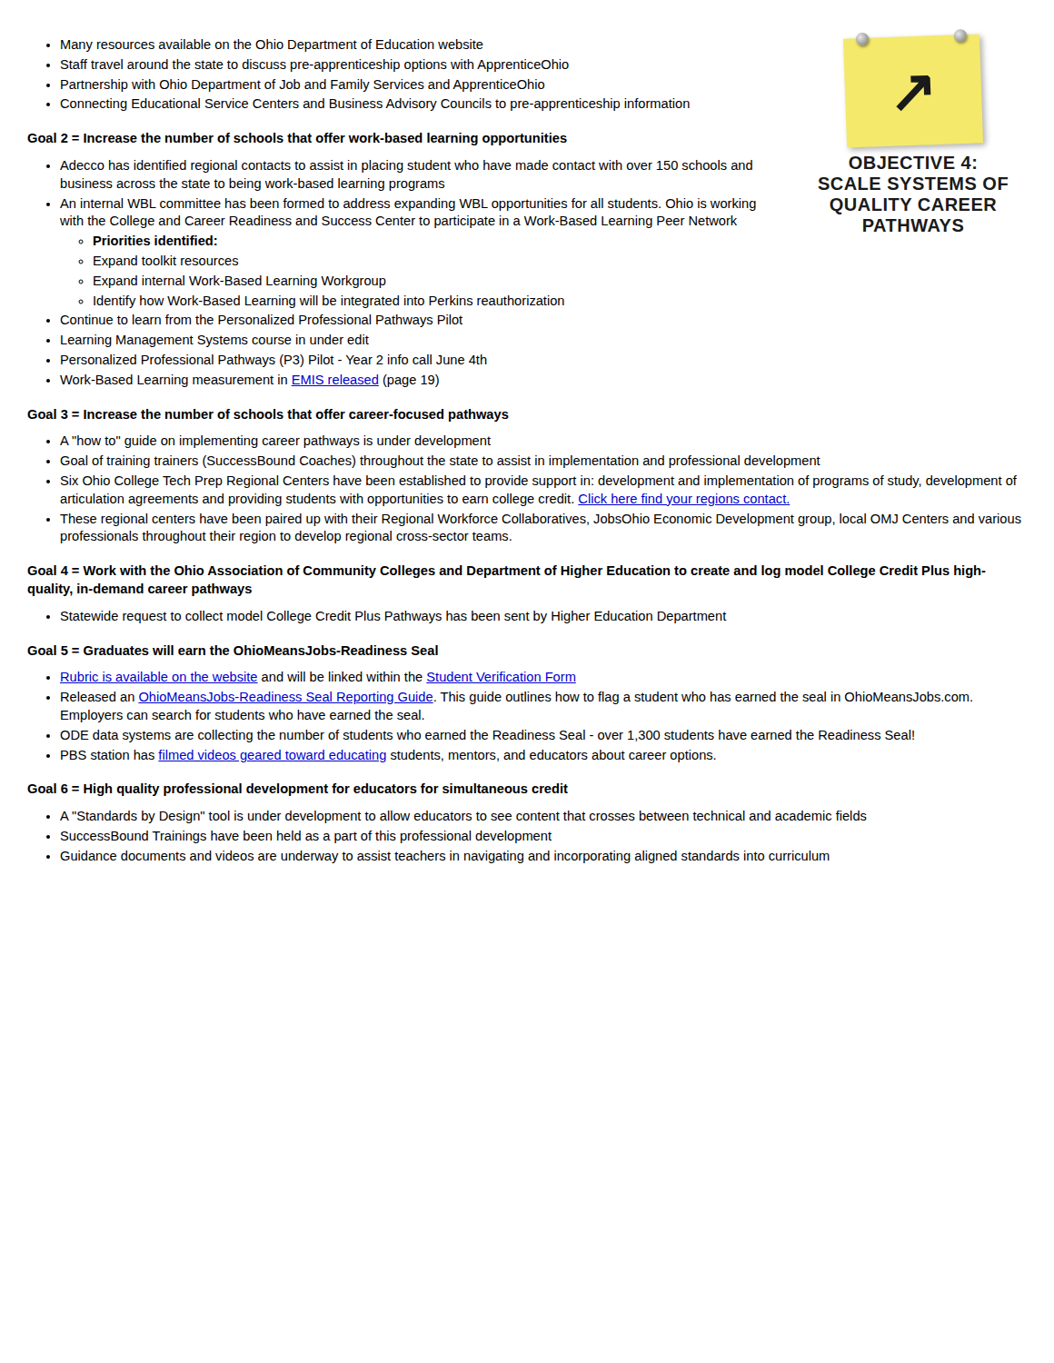↗
OBJECTIVE 4:
SCALE SYSTEMS OF
QUALITY CAREER
PATHWAYS
Many resources available on the Ohio Department of Education website
Staff travel around the state to discuss pre-apprenticeship options with ApprenticeOhio
Partnership with Ohio Department of Job and Family Services and ApprenticeOhio
Connecting Educational Service Centers and Business Advisory Councils to pre-apprenticeship information
Goal 2 = Increase the number of schools that offer work-based learning opportunities
Adecco has identified regional contacts to assist in placing student who have made contact with over 150 schools and business across the state to being work-based learning programs
An internal WBL committee has been formed to address expanding WBL opportunities for all students. Ohio is working with the College and Career Readiness and Success Center to participate in a Work-Based Learning Peer Network
Priorities identified:
Expand toolkit resources
Expand internal Work-Based Learning Workgroup
Identify how Work-Based Learning will be integrated into Perkins reauthorization
Continue to learn from the Personalized Professional Pathways Pilot
Learning Management Systems course in under edit
Personalized Professional Pathways (P3) Pilot - Year 2 info call June 4th
Work-Based Learning measurement in EMIS released (page 19)
Goal 3 = Increase the number of schools that offer career-focused pathways
A "how to" guide on implementing career pathways is under development
Goal of training trainers (SuccessBound Coaches) throughout the state to assist in implementation and professional development
Six Ohio College Tech Prep Regional Centers have been established to provide support in: development and implementation of programs of study, development of articulation agreements and providing students with opportunities to earn college credit. Click here find your regions contact.
These regional centers have been paired up with their Regional Workforce Collaboratives, JobsOhio Economic Development group, local OMJ Centers and various professionals throughout their region to develop regional cross-sector teams.
Goal 4 = Work with the Ohio Association of Community Colleges and Department of Higher Education to create and log model College Credit Plus high-quality, in-demand career pathways
Statewide request to collect model College Credit Plus Pathways has been sent by Higher Education Department
Goal 5 = Graduates will earn the OhioMeansJobs-Readiness Seal
Rubric is available on the website and will be linked within the Student Verification Form
Released an OhioMeansJobs-Readiness Seal Reporting Guide. This guide outlines how to flag a student who has earned the seal in OhioMeansJobs.com. Employers can search for students who have earned the seal.
ODE data systems are collecting the number of students who earned the Readiness Seal - over 1,300 students have earned the Readiness Seal!
PBS station has filmed videos geared toward educating students, mentors, and educators about career options.
Goal 6 = High quality professional development for educators for simultaneous credit
A "Standards by Design" tool is under development to allow educators to see content that crosses between technical and academic fields
SuccessBound Trainings have been held as a part of this professional development
Guidance documents and videos are underway to assist teachers in navigating and incorporating aligned standards into curriculum